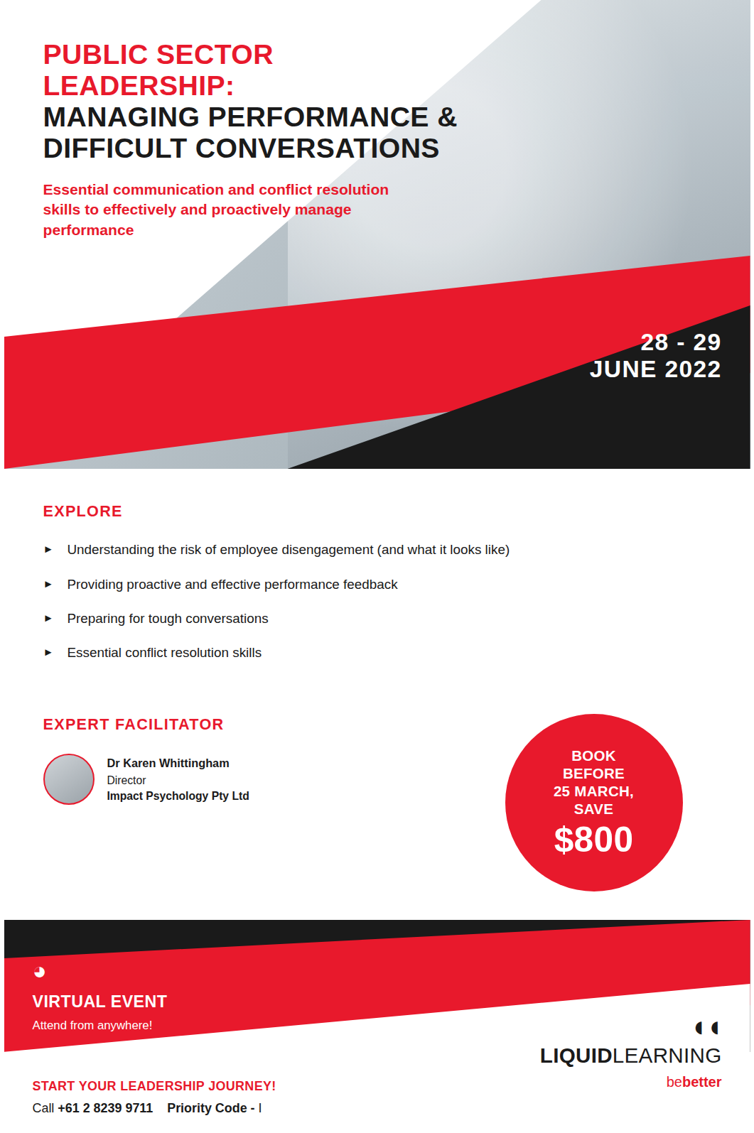PUBLIC SECTOR LEADERSHIP: MANAGING PERFORMANCE &
DIFFICULT CONVERSATIONS
Essential communication and conflict resolution skills to effectively and proactively manage performance
28 - 29
JUNE 2022
EXPLORE
Understanding the risk of employee disengagement (and what it looks like)
Providing proactive and effective performance feedback
Preparing for tough conversations
Essential conflict resolution skills
EXPERT FACILITATOR
Dr Karen Whittingham
Director
Impact Psychology Pty Ltd
BOOK
BEFORE
25 MARCH,
SAVE
$800
◕
VIRTUAL EVENT
Attend from anywhere!
◖◖
LIQUIDLEARNING
bebetter
START YOUR LEADERSHIP JOURNEY!
Call +61 2 8239 9711 Priority Code - I